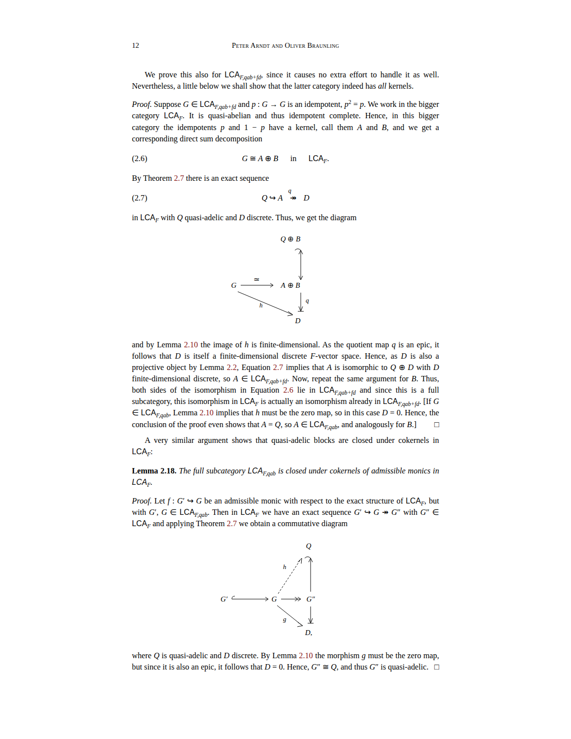12 Peter Arndt and Oliver Braunling
We prove this also for LCAF,qab+fd, since it causes no extra effort to handle it as well. Nevertheless, a little below we shall show that the latter category indeed has all kernels.
Proof. Suppose G ∈ LCAF,qab+fd and p : G → G is an idempotent, p2 = p. We work in the bigger category LCAF. It is quasi-abelian and thus idempotent complete. Hence, in this bigger category the idempotents p and 1 − p have a kernel, call them A and B, and we get a corresponding direct sum decomposition
(2.6) G ≅ A ⊕ B in LCAF.
By Theorem 2.7 there is an exact sequence
(2.7) Q ↪ A q ↠ D
in LCAF with Q quasi-adelic and D discrete. Thus, we get the diagram
Q ⊕ B G ≃ A ⊕ B q h D
and by Lemma 2.10 the image of h is finite-dimensional. As the quotient map q is an epic, it follows that D is itself a finite-dimensional discrete F-vector space. Hence, as D is also a projective object by Lemma 2.2, Equation 2.7 implies that A is isomorphic to Q ⊕ D with D finite-dimensional discrete, so A ∈ LCAF,qab+fd. Now, repeat the same argument for B. Thus, both sides of the isomorphism in Equation 2.6 lie in LCAF,qab+fd and since this is a full subcategory, this isomorphism in LCAF is actually an isomorphism already in LCAF,qab+fd. [If G ∈ LCAF,qab, Lemma 2.10 implies that h must be the zero map, so in this case D = 0. Hence, the conclusion of the proof even shows that A = Q, so A ∈ LCAF,qab, and analogously for B.]□
A very similar argument shows that quasi-adelic blocks are closed under cokernels in LCAF:
Lemma 2.18. The full subcategory LCAF,qab is closed under cokernels of admissible monics in LCAF.
Proof. Let f : G′ ↪ G be an admissible monic with respect to the exact structure of LCAF, but with G′, G ∈ LCAF,qab. Then in LCAF we have an exact sequence G′ ↪ G ↠ G″ with G″ ∈ LCAF and applying Theorem 2.7 we obtain a commutative diagram
Q h G′ G G″ g D,
where Q is quasi-adelic and D discrete. By Lemma 2.10 the morphism g must be the zero map, but since it is also an epic, it follows that D = 0. Hence, G″ ≅ Q, and thus G″ is quasi-adelic.□